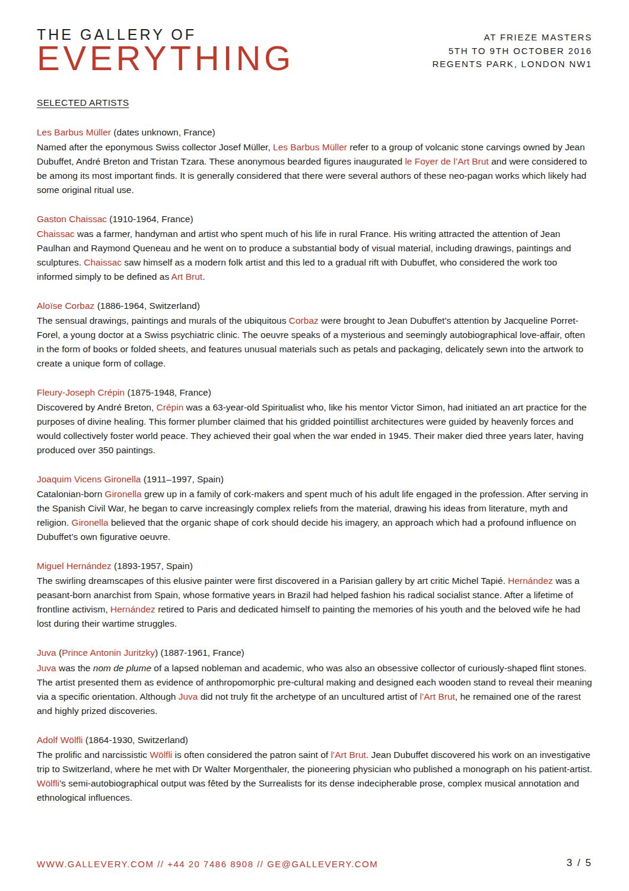The Gallery of
Everything
At Frieze Masters
5th to 9th October 2016
Regents Park, London NW1
Selected Artists
Les Barbus Müller (dates unknown, France)
Named after the eponymous Swiss collector Josef Müller, Les Barbus Müller refer to a group of volcanic stone carvings owned by Jean Dubuffet, André Breton and Tristan Tzara. These anonymous bearded figures inaugurated le Foyer de l’Art Brut and were considered to be among its most important finds. It is generally considered that there were several authors of these neo-pagan works which likely had some original ritual use.
Gaston Chaissac (1910-1964, France)
Chaissac was a farmer, handyman and artist who spent much of his life in rural France. His writing attracted the attention of Jean Paulhan and Raymond Queneau and he went on to produce a substantial body of visual material, including drawings, paintings and sculptures. Chaissac saw himself as a modern folk artist and this led to a gradual rift with Dubuffet, who considered the work too informed simply to be defined as Art Brut.
Aloïse Corbaz (1886-1964, Switzerland)
The sensual drawings, paintings and murals of the ubiquitous Corbaz were brought to Jean Dubuffet’s attention by Jacqueline Porret-Forel, a young doctor at a Swiss psychiatric clinic. The oeuvre speaks of a mysterious and seemingly autobiographical love-affair, often in the form of books or folded sheets, and features unusual materials such as petals and packaging, delicately sewn into the artwork to create a unique form of collage.
Fleury-Joseph Crépin (1875-1948, France)
Discovered by André Breton, Crépin was a 63-year-old Spiritualist who, like his mentor Victor Simon, had initiated an art practice for the purposes of divine healing. This former plumber claimed that his gridded pointillist architectures were guided by heavenly forces and would collectively foster world peace. They achieved their goal when the war ended in 1945. Their maker died three years later, having produced over 350 paintings.
Joaquim Vicens Gironella (1911–1997, Spain)
Catalonian-born Gironella grew up in a family of cork-makers and spent much of his adult life engaged in the profession. After serving in the Spanish Civil War, he began to carve increasingly complex reliefs from the material, drawing his ideas from literature, myth and religion. Gironella believed that the organic shape of cork should decide his imagery, an approach which had a profound influence on Dubuffet’s own figurative oeuvre.
Miguel Hernández (1893-1957, Spain)
The swirling dreamscapes of this elusive painter were first discovered in a Parisian gallery by art critic Michel Tapié. Hernández was a peasant-born anarchist from Spain, whose formative years in Brazil had helped fashion his radical socialist stance. After a lifetime of frontline activism, Hernández retired to Paris and dedicated himself to painting the memories of his youth and the beloved wife he had lost during their wartime struggles.
Juva (Prince Antonin Juritzky) (1887-1961, France)
Juva was the nom de plume of a lapsed nobleman and academic, who was also an obsessive collector of curiously-shaped flint stones. The artist presented them as evidence of anthropomorphic pre-cultural making and designed each wooden stand to reveal their meaning via a specific orientation. Although Juva did not truly fit the archetype of an uncultured artist of l’Art Brut, he remained one of the rarest and highly prized discoveries.
Adolf Wölfli (1864-1930, Switzerland)
The prolific and narcissistic Wölfli is often considered the patron saint of l’Art Brut. Jean Dubuffet discovered his work on an investigative trip to Switzerland, where he met with Dr Walter Morgenthaler, the pioneering physician who published a monograph on his patient-artist. Wölfli’s semi-autobiographical output was fêted by the Surrealists for its dense indecipherable prose, complex musical annotation and ethnological influences.
www.gallevery.com // +44 20 7486 8908 // ge@gallevery.com
3 / 5